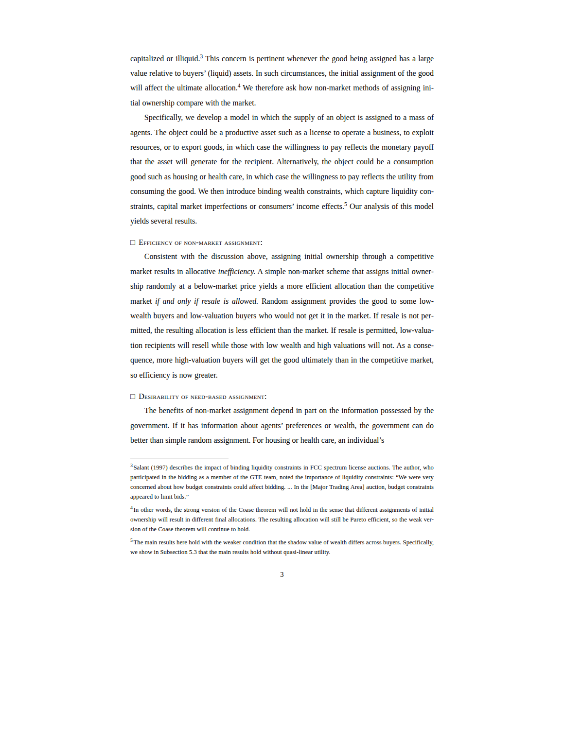capitalized or illiquid.3 This concern is pertinent whenever the good being assigned has a large value relative to buyers’ (liquid) assets. In such circumstances, the initial assignment of the good will affect the ultimate allocation.4 We therefore ask how non-market methods of assigning initial ownership compare with the market.
Specifically, we develop a model in which the supply of an object is assigned to a mass of agents. The object could be a productive asset such as a license to operate a business, to exploit resources, or to export goods, in which case the willingness to pay reflects the monetary payoff that the asset will generate for the recipient. Alternatively, the object could be a consumption good such as housing or health care, in which case the willingness to pay reflects the utility from consuming the good. We then introduce binding wealth constraints, which capture liquidity constraints, capital market imperfections or consumers’ income effects.5 Our analysis of this model yields several results.
□Efficiency of non-market assignment:
Consistent with the discussion above, assigning initial ownership through a competitive market results in allocative inefficiency. A simple non-market scheme that assigns initial ownership randomly at a below-market price yields a more efficient allocation than the competitive market if and only if resale is allowed. Random assignment provides the good to some low-wealth buyers and low-valuation buyers who would not get it in the market. If resale is not permitted, the resulting allocation is less efficient than the market. If resale is permitted, low-valuation recipients will resell while those with low wealth and high valuations will not. As a consequence, more high-valuation buyers will get the good ultimately than in the competitive market, so efficiency is now greater.
□Desirability of need-based assignment:
The benefits of non-market assignment depend in part on the information possessed by the government. If it has information about agents’ preferences or wealth, the government can do better than simple random assignment. For housing or health care, an individual’s
3 Salant (1997) describes the impact of binding liquidity constraints in FCC spectrum license auctions. The author, who participated in the bidding as a member of the GTE team, noted the importance of liquidity constraints: “We were very concerned about how budget constraints could affect bidding. ... In the [Major Trading Area] auction, budget constraints appeared to limit bids.”
4 In other words, the strong version of the Coase theorem will not hold in the sense that different assignments of initial ownership will result in different final allocations. The resulting allocation will still be Pareto efficient, so the weak version of the Coase theorem will continue to hold.
5 The main results here hold with the weaker condition that the shadow value of wealth differs across buyers. Specifically, we show in Subsection 5.3 that the main results hold without quasi-linear utility.
3